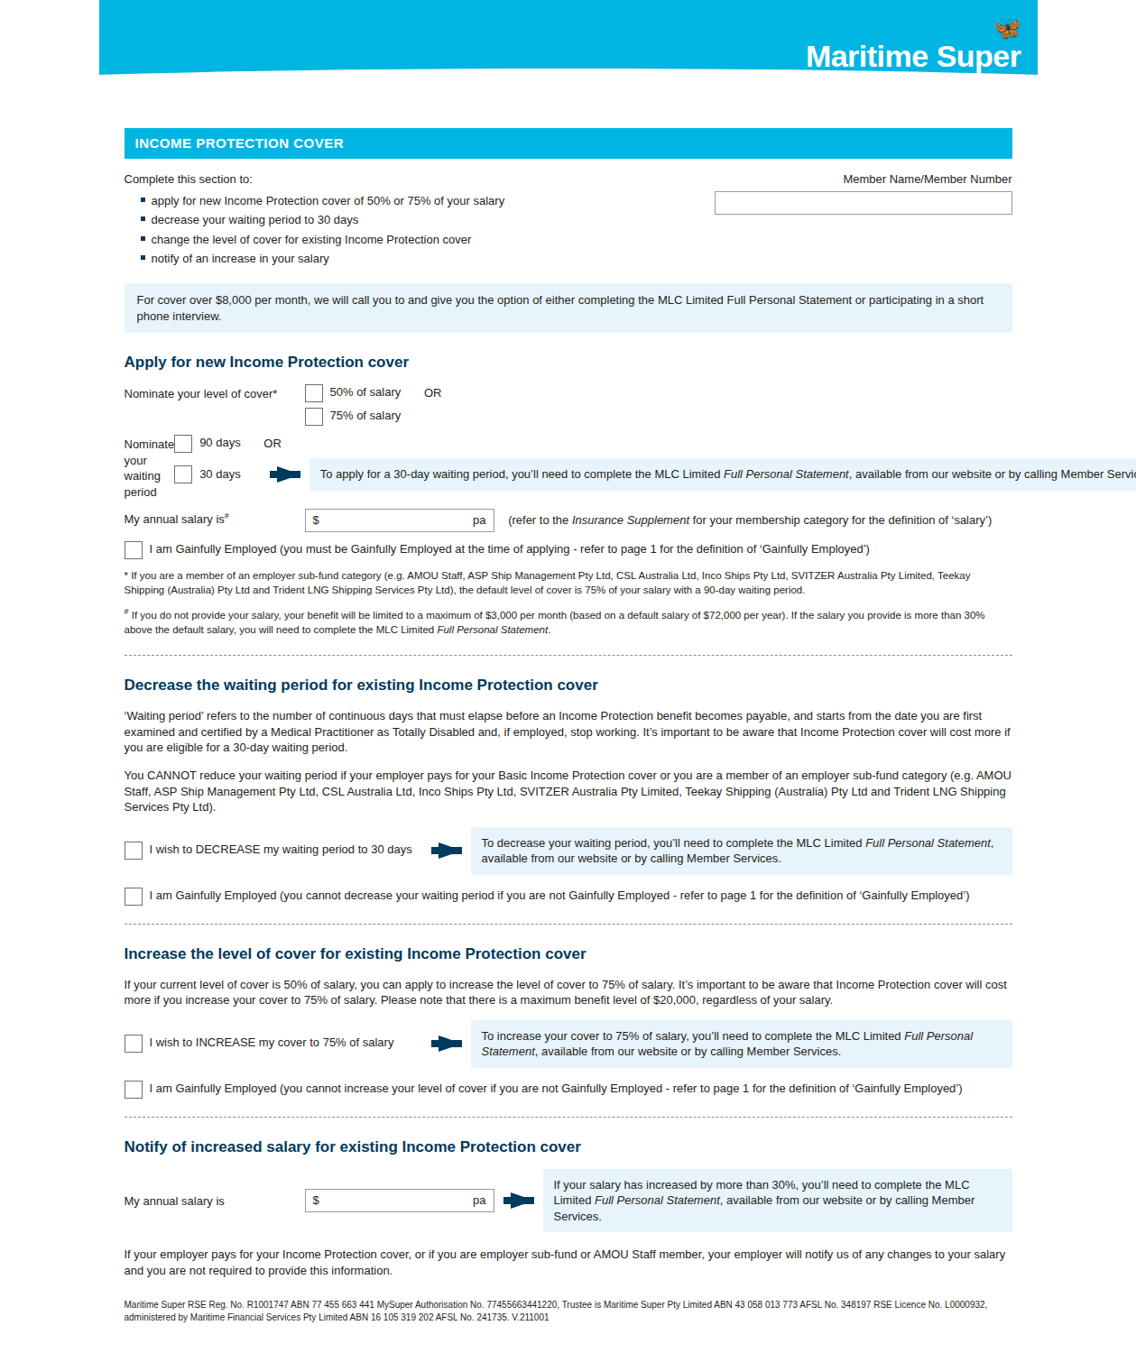🦋 Maritime Super OUR FUTURE
INCOME PROTECTION COVER
Complete this section to:
apply for new Income Protection cover of 50% or 75% of your salary
decrease your waiting period to 30 days
change the level of cover for existing Income Protection cover
notify of an increase in your salary
Member Name/Member Number
For cover over $8,000 per month, we will call you to and give you the option of either completing the MLC Limited Full Personal Statement or participating in a short phone interview.
Apply for new Income Protection cover
Nominate your level of cover*
50% of salary OR
75% of salary
Nominate your waiting period
90 days OR
30 days To apply for a 30-day waiting period, you’ll need to complete the MLC Limited Full Personal Statement, available from our website or by calling Member Services.
My annual salary is#
$pa (refer to the Insurance Supplement for your membership category for the definition of ‘salary’)
I am Gainfully Employed (you must be Gainfully Employed at the time of applying - refer to page 1 for the definition of ‘Gainfully Employed’)
* If you are a member of an employer sub-fund category (e.g. AMOU Staff, ASP Ship Management Pty Ltd, CSL Australia Ltd, Inco Ships Pty Ltd, SVITZER Australia Pty Limited, Teekay Shipping (Australia) Pty Ltd and Trident LNG Shipping Services Pty Ltd), the default level of cover is 75% of your salary with a 90-day waiting period.
# If you do not provide your salary, your benefit will be limited to a maximum of $3,000 per month (based on a default salary of $72,000 per year). If the salary you provide is more than 30% above the default salary, you will need to complete the MLC Limited Full Personal Statement.
Decrease the waiting period for existing Income Protection cover
‘Waiting period’ refers to the number of continuous days that must elapse before an Income Protection benefit becomes payable, and starts from the date you are first examined and certified by a Medical Practitioner as Totally Disabled and, if employed, stop working. It’s important to be aware that Income Protection cover will cost more if you are eligible for a 30-day waiting period.
You CANNOT reduce your waiting period if your employer pays for your Basic Income Protection cover or you are a member of an employer sub-fund category (e.g. AMOU Staff, ASP Ship Management Pty Ltd, CSL Australia Ltd, Inco Ships Pty Ltd, SVITZER Australia Pty Limited, Teekay Shipping (Australia) Pty Ltd and Trident LNG Shipping Services Pty Ltd).
I wish to DECREASE my waiting period to 30 days
To decrease your waiting period, you’ll need to complete the MLC Limited Full Personal Statement, available from our website or by calling Member Services.
I am Gainfully Employed (you cannot decrease your waiting period if you are not Gainfully Employed - refer to page 1 for the definition of ‘Gainfully Employed’)
Increase the level of cover for existing Income Protection cover
If your current level of cover is 50% of salary, you can apply to increase the level of cover to 75% of salary. It’s important to be aware that Income Protection cover will cost more if you increase your cover to 75% of salary. Please note that there is a maximum benefit level of $20,000, regardless of your salary.
I wish to INCREASE my cover to 75% of salary
To increase your cover to 75% of salary, you’ll need to complete the MLC Limited Full Personal Statement, available from our website or by calling Member Services.
I am Gainfully Employed (you cannot increase your level of cover if you are not Gainfully Employed - refer to page 1 for the definition of ‘Gainfully Employed’)
Notify of increased salary for existing Income Protection cover
My annual salary is
$pa
If your salary has increased by more than 30%, you’ll need to complete the MLC Limited Full Personal Statement, available from our website or by calling Member Services.
If your employer pays for your Income Protection cover, or if you are employer sub-fund or AMOU Staff member, your employer will notify us of any changes to your salary and you are not required to provide this information.
Maritime Super RSE Reg. No. R1001747 ABN 77 455 663 441 MySuper Authorisation No. 77455663441220, Trustee is Maritime Super Pty Limited ABN 43 058 013 773 AFSL No. 348197 RSE Licence No. L0000932, administered by Maritime Financial Services Pty Limited ABN 16 105 319 202 AFSL No. 241735. V.211001